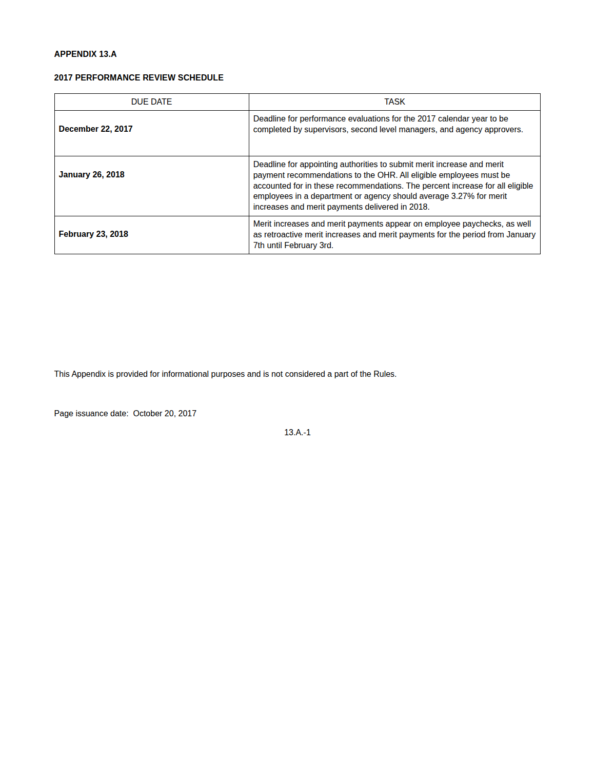APPENDIX 13.A
2017 PERFORMANCE REVIEW SCHEDULE
| DUE DATE | TASK |
| --- | --- |
| December 22, 2017 | Deadline for performance evaluations for the 2017 calendar year to be completed by supervisors, second level managers, and agency approvers. |
| January 26, 2018 | Deadline for appointing authorities to submit merit increase and merit payment recommendations to the OHR. All eligible employees must be accounted for in these recommendations. The percent increase for all eligible employees in a department or agency should average 3.27% for merit increases and merit payments delivered in 2018. |
| February 23, 2018 | Merit increases and merit payments appear on employee paychecks, as well as retroactive merit increases and merit payments for the period from January 7th until February 3rd. |
This Appendix is provided for informational purposes and is not considered a part of the Rules.
Page issuance date: October 20, 2017
13.A.-1